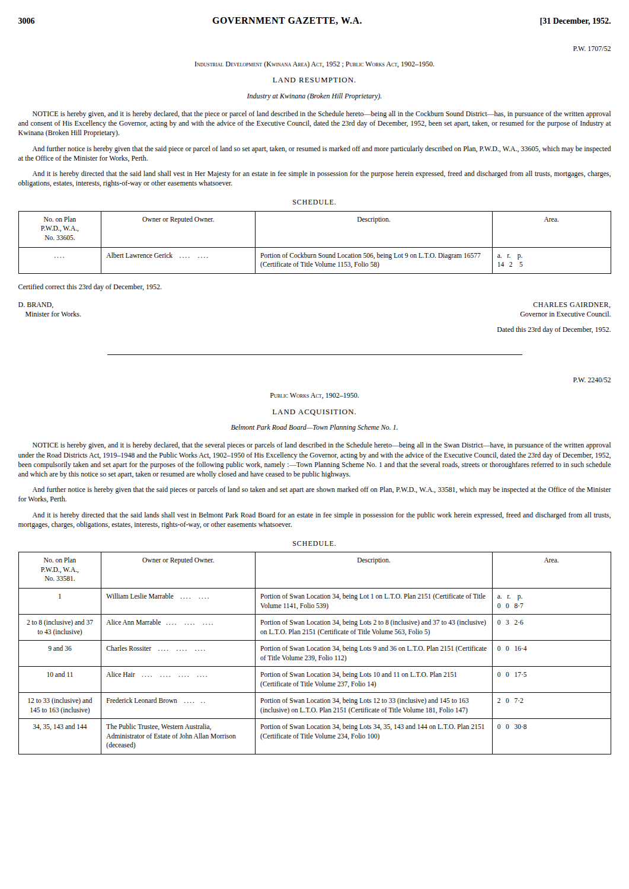3006
GOVERNMENT GAZETTE, W.A.
[31 December, 1952.
P.W. 1707/52
Industrial Development (Kwinana Area) Act, 1952 ; Public Works Act, 1902–1950.
LAND RESUMPTION.
Industry at Kwinana (Broken Hill Proprietary).
NOTICE is hereby given, and it is hereby declared, that the piece or parcel of land described in the Schedule hereto—being all in the Cockburn Sound District—has, in pursuance of the written approval and consent of His Excellency the Governor, acting by and with the advice of the Executive Council, dated the 23rd day of December, 1952, been set apart, taken, or resumed for the purpose of Industry at Kwinana (Broken Hill Proprietary).
And further notice is hereby given that the said piece or parcel of land so set apart, taken, or resumed is marked off and more particularly described on Plan, P.W.D., W.A., 33605, which may be inspected at the Office of the Minister for Works, Perth.
And it is hereby directed that the said land shall vest in Her Majesty for an estate in fee simple in possession for the purpose herein expressed, freed and discharged from all trusts, mortgages, charges, obligations, estates, interests, rights-of-way or other easements whatsoever.
SCHEDULE.
| No. on Plan P.W.D., W.A., No. 33605. | Owner or Reputed Owner. | Description. | Area. |
| --- | --- | --- | --- |
| .... | Albert Lawrence Gerick .... .... | Portion of Cockburn Sound Location 506, being Lot 9 on L.T.O. Diagram 16577 (Certificate of Title Volume 1153, Folio 58) | a. r. p. 14 2 5 |
Certified correct this 23rd day of December, 1952.
D. BRAND,
Minister for Works.
CHARLES GAIRDNER,
Governor in Executive Council.
Dated this 23rd day of December, 1952.
P.W. 2240/52
Public Works Act, 1902–1950.
LAND ACQUISITION.
Belmont Park Road Board—Town Planning Scheme No. 1.
NOTICE is hereby given, and it is hereby declared, that the several pieces or parcels of land described in the Schedule hereto—being all in the Swan District—have, in pursuance of the written approval under the Road Districts Act, 1919–1948 and the Public Works Act, 1902–1950 of His Excellency the Governor, acting by and with the advice of the Executive Council, dated the 23rd day of December, 1952, been compulsorily taken and set apart for the purposes of the following public work, namely :—Town Planning Scheme No. 1 and that the several roads, streets or thoroughfares referred to in such schedule and which are by this notice so set apart, taken or resumed are wholly closed and have ceased to be public highways.
And further notice is hereby given that the said pieces or parcels of land so taken and set apart are shown marked off on Plan, P.W.D., W.A., 33581, which may be inspected at the Office of the Minister for Works, Perth.
And it is hereby directed that the said lands shall vest in Belmont Park Road Board for an estate in fee simple in possession for the public work herein expressed, freed and discharged from all trusts, mortgages, charges, obligations, estates, interests, rights-of-way, or other easements whatsoever.
SCHEDULE.
| No. on Plan P.W.D., W.A., No. 33581. | Owner or Reputed Owner. | Description. | Area. |
| --- | --- | --- | --- |
| 1 | William Leslie Marrable .... .... | Portion of Swan Location 34, being Lot 1 on L.T.O. Plan 2151 (Certificate of Title Volume 1141, Folio 539) | a. r. p. 0 0 8·7 |
| 2 to 8 (inclusive) and 37 to 43 (inclusive) | Alice Ann Marrable .... .... .... | Portion of Swan Location 34, being Lots 2 to 8 (inclusive) and 37 to 43 (inclusive) on L.T.O. Plan 2151 (Certificate of Title Volume 563, Folio 5) | 0 3 2·6 |
| 9 and 36 | Charles Rossiter .... .... .... | Portion of Swan Location 34, being Lots 9 and 36 on L.T.O. Plan 2151 (Certificate of Title Volume 239, Folio 112) | 0 0 16·4 |
| 10 and 11 | Alice Hair .... .... .... .... | Portion of Swan Location 34, being Lots 10 and 11 on L.T.O. Plan 2151 (Certificate of Title Volume 237, Folio 14) | 0 0 17·5 |
| 12 to 33 (inclusive) and 145 to 163 (inclusive) | Frederick Leonard Brown .... .. | Portion of Swan Location 34, being Lots 12 to 33 (inclusive) and 145 to 163 (inclusive) on L.T.O. Plan 2151 (Certificate of Title Volume 181, Folio 147) | 2 0 7·2 |
| 34, 35, 143 and 144 | The Public Trustee, Western Australia, Administrator of Estate of John Allan Morrison (deceased) | Portion of Swan Location 34, being Lots 34, 35, 143 and 144 on L.T.O. Plan 2151 (Certificate of Title Volume 234, Folio 100) | 0 0 30·8 |